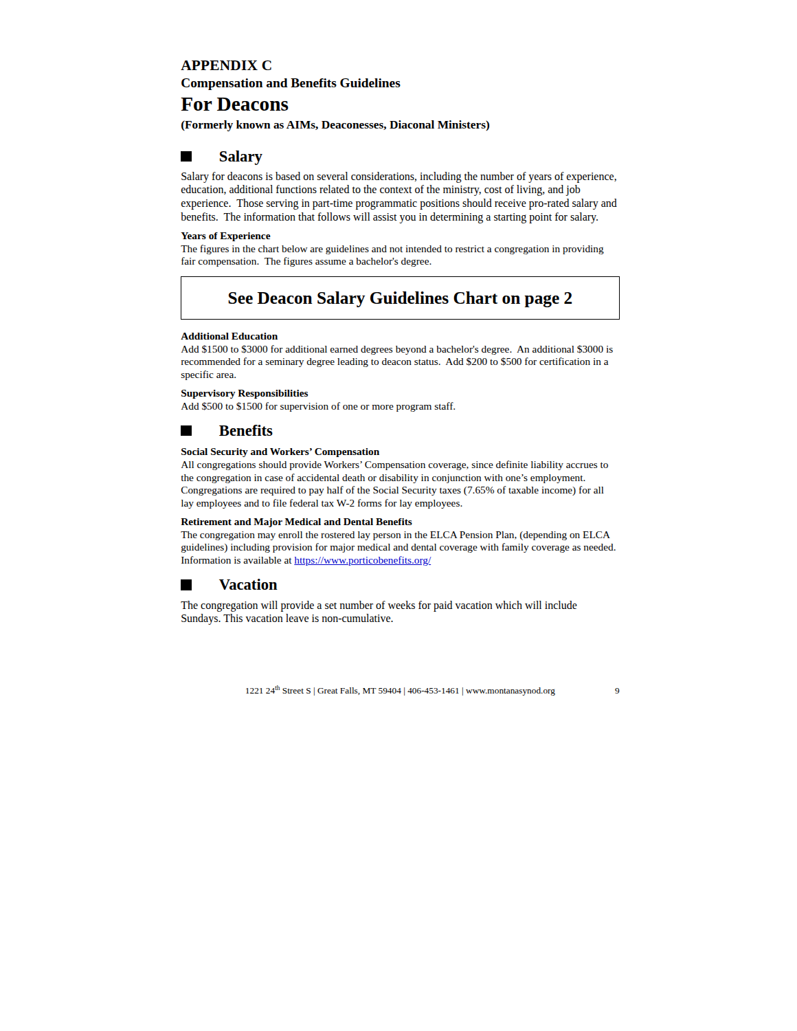APPENDIX C
Compensation and Benefits Guidelines
For Deacons
(Formerly known as AIMs, Deaconesses, Diaconal Ministers)
Salary
Salary for deacons is based on several considerations, including the number of years of experience, education, additional functions related to the context of the ministry, cost of living, and job experience. Those serving in part-time programmatic positions should receive pro-rated salary and benefits. The information that follows will assist you in determining a starting point for salary.
Years of Experience
The figures in the chart below are guidelines and not intended to restrict a congregation in providing fair compensation. The figures assume a bachelor's degree.
See Deacon Salary Guidelines Chart on page 2
Additional Education
Add $1500 to $3000 for additional earned degrees beyond a bachelor's degree. An additional $3000 is recommended for a seminary degree leading to deacon status. Add $200 to $500 for certification in a specific area.
Supervisory Responsibilities
Add $500 to $1500 for supervision of one or more program staff.
Benefits
Social Security and Workers’ Compensation
All congregations should provide Workers’ Compensation coverage, since definite liability accrues to the congregation in case of accidental death or disability in conjunction with one’s employment. Congregations are required to pay half of the Social Security taxes (7.65% of taxable income) for all lay employees and to file federal tax W-2 forms for lay employees.
Retirement and Major Medical and Dental Benefits
The congregation may enroll the rostered lay person in the ELCA Pension Plan, (depending on ELCA guidelines) including provision for major medical and dental coverage with family coverage as needed. Information is available at https://www.porticobenefits.org/
Vacation
The congregation will provide a set number of weeks for paid vacation which will include Sundays. This vacation leave is non-cumulative.
1221 24th Street S | Great Falls, MT 59404 | 406-453-1461 | www.montanasynod.org
9